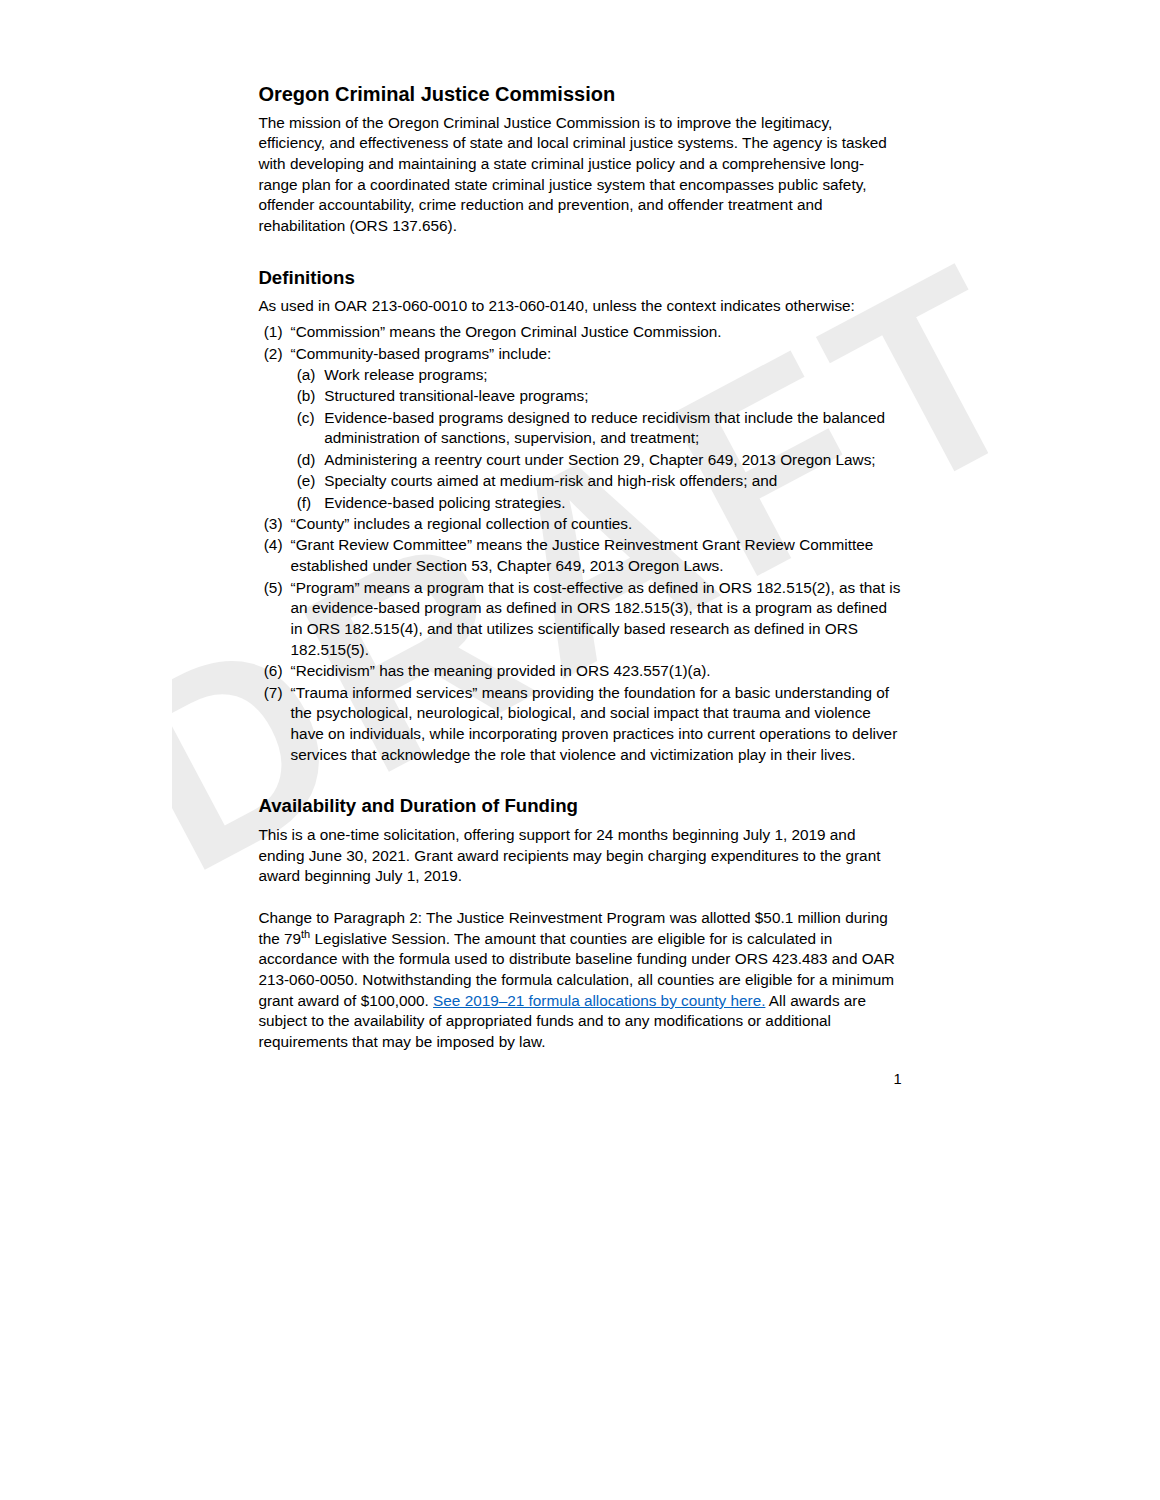DRAFT
Oregon Criminal Justice Commission
The mission of the Oregon Criminal Justice Commission is to improve the legitimacy, efficiency, and effectiveness of state and local criminal justice systems. The agency is tasked with developing and maintaining a state criminal justice policy and a comprehensive long-range plan for a coordinated state criminal justice system that encompasses public safety, offender accountability, crime reduction and prevention, and offender treatment and rehabilitation (ORS 137.656).
Definitions
As used in OAR 213-060-0010 to 213-060-0140, unless the context indicates otherwise:
(1)“Commission” means the Oregon Criminal Justice Commission.
(2)“Community-based programs” include:
(a) Work release programs;
(b) Structured transitional-leave programs;
(c) Evidence-based programs designed to reduce recidivism that include the balanced administration of sanctions, supervision, and treatment;
(d) Administering a reentry court under Section 29, Chapter 649, 2013 Oregon Laws;
(e) Specialty courts aimed at medium-risk and high-risk offenders; and
(f) Evidence-based policing strategies.
(3)“County” includes a regional collection of counties.
(4)“Grant Review Committee” means the Justice Reinvestment Grant Review Committee established under Section 53, Chapter 649, 2013 Oregon Laws.
(5)“Program” means a program that is cost-effective as defined in ORS 182.515(2), as that is an evidence-based program as defined in ORS 182.515(3), that is a program as defined in ORS 182.515(4), and that utilizes scientifically based research as defined in ORS 182.515(5).
(6)“Recidivism” has the meaning provided in ORS 423.557(1)(a).
(7)“Trauma informed services” means providing the foundation for a basic understanding of the psychological, neurological, biological, and social impact that trauma and violence have on individuals, while incorporating proven practices into current operations to deliver services that acknowledge the role that violence and victimization play in their lives.
Availability and Duration of Funding
This is a one-time solicitation, offering support for 24 months beginning July 1, 2019 and ending June 30, 2021. Grant award recipients may begin charging expenditures to the grant award beginning July 1, 2019.
Change to Paragraph 2: The Justice Reinvestment Program was allotted $50.1 million during the 79th Legislative Session. The amount that counties are eligible for is calculated in accordance with the formula used to distribute baseline funding under ORS 423.483 and OAR 213-060-0050. Notwithstanding the formula calculation, all counties are eligible for a minimum grant award of $100,000. See 2019–21 formula allocations by county here. All awards are subject to the availability of appropriated funds and to any modifications or additional requirements that may be imposed by law.
1